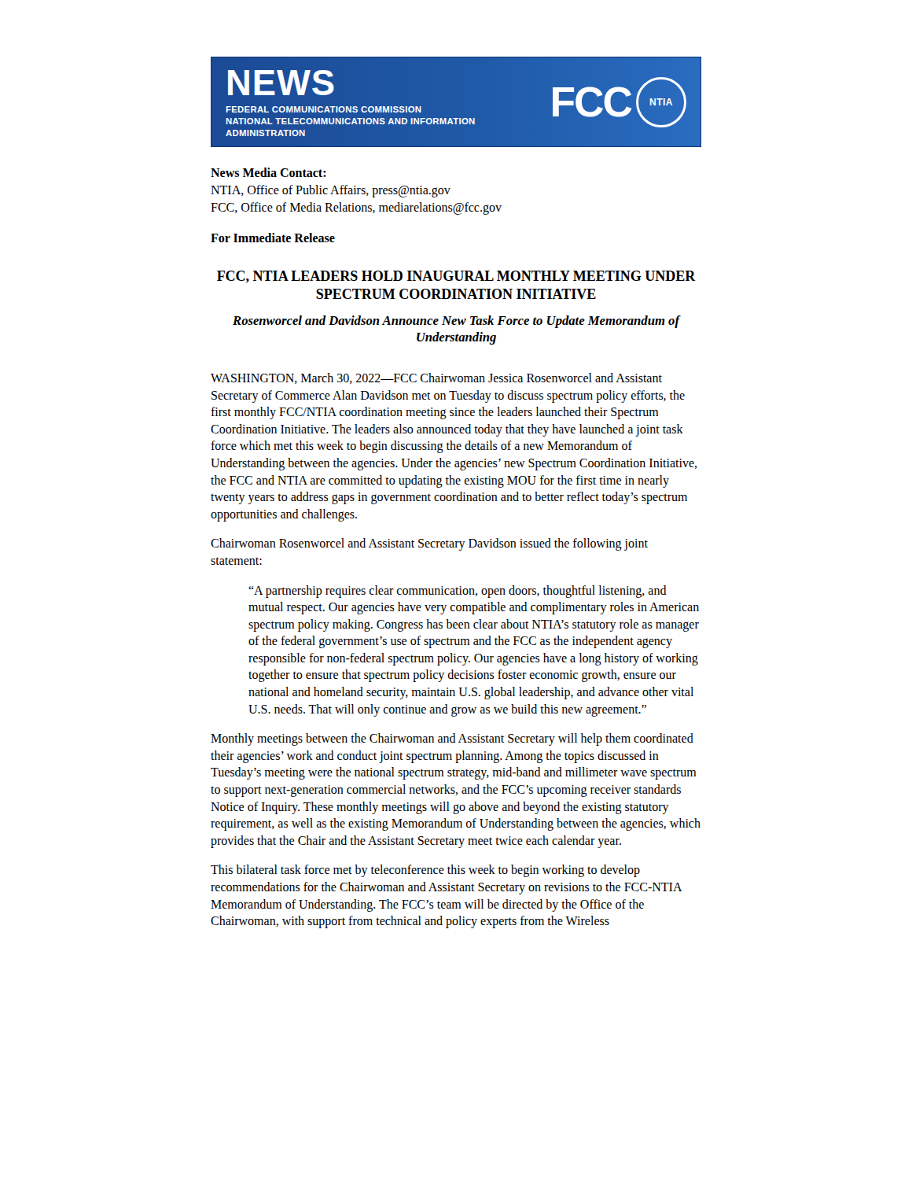NEWS
FEDERAL COMMUNICATIONS COMMISSION
NATIONAL TELECOMMUNICATIONS AND INFORMATION ADMINISTRATION
FCC
NTIA
News Media Contact:
NTIA, Office of Public Affairs, press@ntia.gov
FCC, Office of Media Relations, mediarelations@fcc.gov
For Immediate Release
FCC, NTIA Leaders Hold Inaugural Monthly Meeting Under Spectrum Coordination Initiative
Rosenworcel and Davidson Announce New Task Force to Update Memorandum of Understanding
WASHINGTON, March 30, 2022—FCC Chairwoman Jessica Rosenworcel and Assistant Secretary of Commerce Alan Davidson met on Tuesday to discuss spectrum policy efforts, the first monthly FCC/NTIA coordination meeting since the leaders launched their Spectrum Coordination Initiative. The leaders also announced today that they have launched a joint task force which met this week to begin discussing the details of a new Memorandum of Understanding between the agencies. Under the agencies’ new Spectrum Coordination Initiative, the FCC and NTIA are committed to updating the existing MOU for the first time in nearly twenty years to address gaps in government coordination and to better reflect today’s spectrum opportunities and challenges.
Chairwoman Rosenworcel and Assistant Secretary Davidson issued the following joint statement:
“A partnership requires clear communication, open doors, thoughtful listening, and mutual respect. Our agencies have very compatible and complimentary roles in American spectrum policy making. Congress has been clear about NTIA’s statutory role as manager of the federal government’s use of spectrum and the FCC as the independent agency responsible for non-federal spectrum policy. Our agencies have a long history of working together to ensure that spectrum policy decisions foster economic growth, ensure our national and homeland security, maintain U.S. global leadership, and advance other vital U.S. needs. That will only continue and grow as we build this new agreement.”
Monthly meetings between the Chairwoman and Assistant Secretary will help them coordinated their agencies’ work and conduct joint spectrum planning. Among the topics discussed in Tuesday’s meeting were the national spectrum strategy, mid-band and millimeter wave spectrum to support next-generation commercial networks, and the FCC’s upcoming receiver standards Notice of Inquiry. These monthly meetings will go above and beyond the existing statutory requirement, as well as the existing Memorandum of Understanding between the agencies, which provides that the Chair and the Assistant Secretary meet twice each calendar year.
This bilateral task force met by teleconference this week to begin working to develop recommendations for the Chairwoman and Assistant Secretary on revisions to the FCC-NTIA Memorandum of Understanding. The FCC’s team will be directed by the Office of the Chairwoman, with support from technical and policy experts from the Wireless